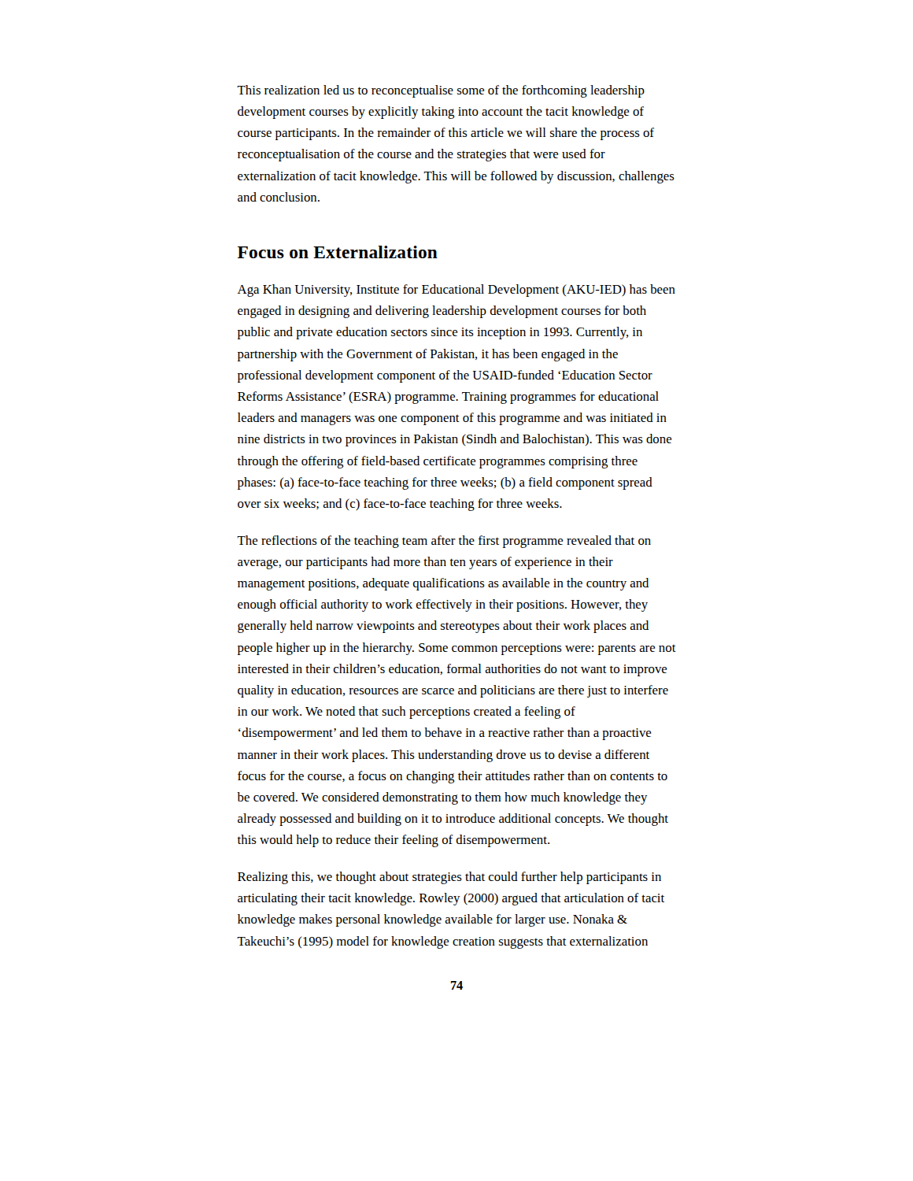This realization led us to reconceptualise some of the forthcoming leadership development courses by explicitly taking into account the tacit knowledge of course participants. In the remainder of this article we will share the process of reconceptualisation of the course and the strategies that were used for externalization of tacit knowledge. This will be followed by discussion, challenges and conclusion.
Focus on Externalization
Aga Khan University, Institute for Educational Development (AKU-IED) has been engaged in designing and delivering leadership development courses for both public and private education sectors since its inception in 1993. Currently, in partnership with the Government of Pakistan, it has been engaged in the professional development component of the USAID-funded ‘Education Sector Reforms Assistance’ (ESRA) programme. Training programmes for educational leaders and managers was one component of this programme and was initiated in nine districts in two provinces in Pakistan (Sindh and Balochistan). This was done through the offering of field-based certificate programmes comprising three phases: (a) face-to-face teaching for three weeks; (b) a field component spread over six weeks; and (c) face-to-face teaching for three weeks.
The reflections of the teaching team after the first programme revealed that on average, our participants had more than ten years of experience in their management positions, adequate qualifications as available in the country and enough official authority to work effectively in their positions. However, they generally held narrow viewpoints and stereotypes about their work places and people higher up in the hierarchy. Some common perceptions were: parents are not interested in their children’s education, formal authorities do not want to improve quality in education, resources are scarce and politicians are there just to interfere in our work. We noted that such perceptions created a feeling of ‘disempowerment’ and led them to behave in a reactive rather than a proactive manner in their work places. This understanding drove us to devise a different focus for the course, a focus on changing their attitudes rather than on contents to be covered. We considered demonstrating to them how much knowledge they already possessed and building on it to introduce additional concepts. We thought this would help to reduce their feeling of disempowerment.
Realizing this, we thought about strategies that could further help participants in articulating their tacit knowledge. Rowley (2000) argued that articulation of tacit knowledge makes personal knowledge available for larger use. Nonaka & Takeuchi’s (1995) model for knowledge creation suggests that externalization
74